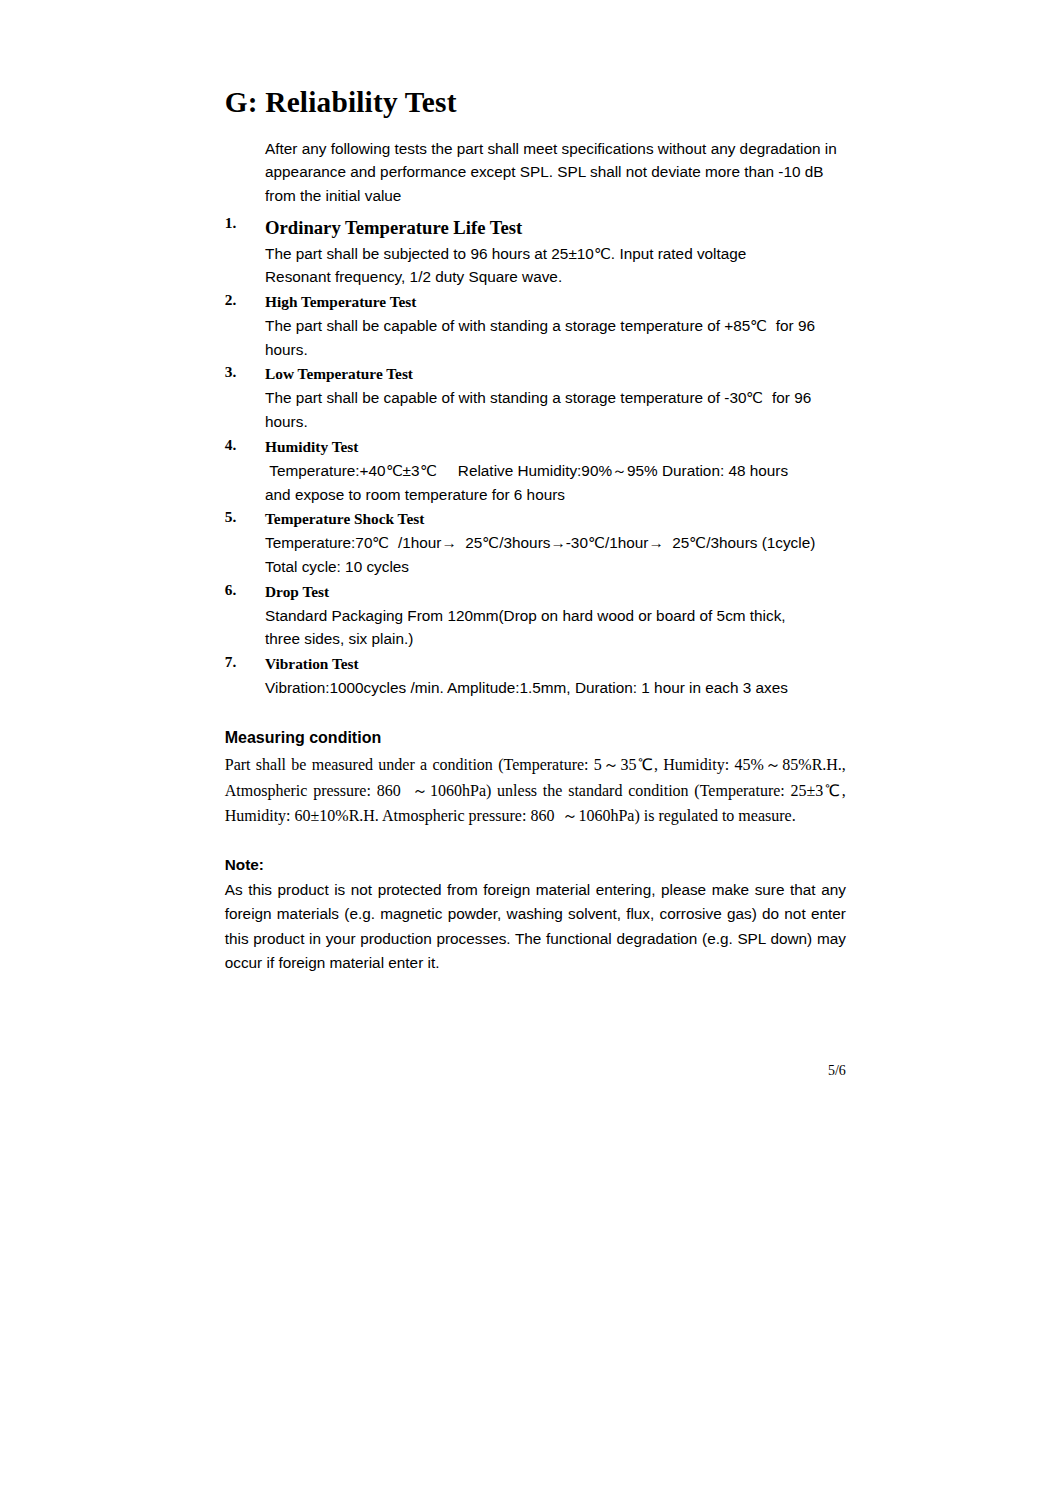G: Reliability Test
After any following tests the part shall meet specifications without any degradation in appearance and performance except SPL. SPL shall not deviate more than -10 dB from the initial value
Ordinary Temperature Life Test The part shall be subjected to 96 hours at 25±10℃. Input rated voltage
Resonant frequency, 1/2 duty Square wave.
High Temperature Test The part shall be capable of with standing a storage temperature of +85℃ for 96 hours.
Low Temperature Test The part shall be capable of with standing a storage temperature of -30℃ for 96 hours.
Humidity Test Temperature:+40℃±3℃ Relative Humidity:90%～95% Duration: 48 hours
and expose to room temperature for 6 hours
Temperature Shock Test Temperature:70℃ /1hour→ 25℃/3hours→-30℃/1hour→ 25℃/3hours (1cycle)
Total cycle: 10 cycles
Drop Test Standard Packaging From 120mm(Drop on hard wood or board of 5cm thick,
three sides, six plain.)
Vibration Test Vibration:1000cycles /min. Amplitude:1.5mm, Duration: 1 hour in each 3 axes
Measuring condition
Part shall be measured under a condition (Temperature: 5～35℃, Humidity: 45%～85%R.H., Atmospheric pressure: 860 ～1060hPa) unless the standard condition (Temperature: 25±3℃, Humidity: 60±10%R.H. Atmospheric pressure: 860 ～1060hPa) is regulated to measure.
Note:
As this product is not protected from foreign material entering, please make sure that any foreign materials (e.g. magnetic powder, washing solvent, flux, corrosive gas) do not enter this product in your production processes. The functional degradation (e.g. SPL down) may occur if foreign material enter it.
5/6